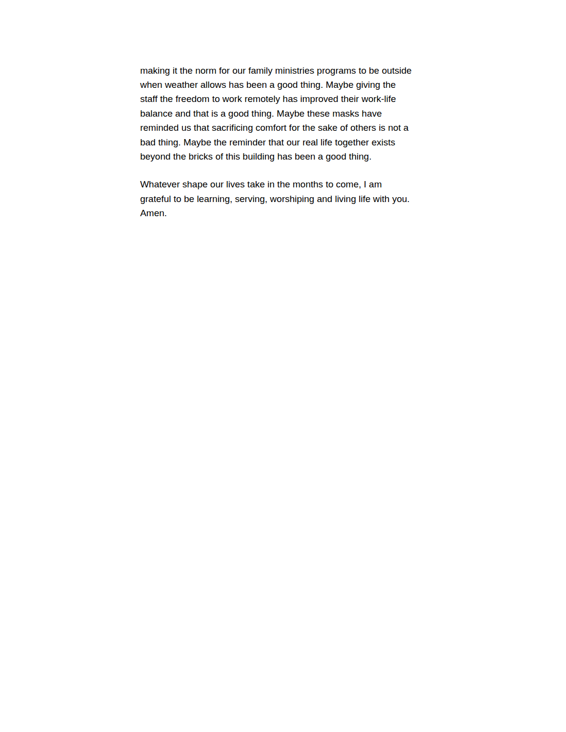making it the norm for our family ministries programs to be outside when weather allows has been a good thing. Maybe giving the staff the freedom to work remotely has improved their work-life balance and that is a good thing. Maybe these masks have reminded us that sacrificing comfort for the sake of others is not a bad thing. Maybe the reminder that our real life together exists beyond the bricks of this building has been a good thing.
Whatever shape our lives take in the months to come, I am grateful to be learning, serving, worshiping and living life with you. Amen.